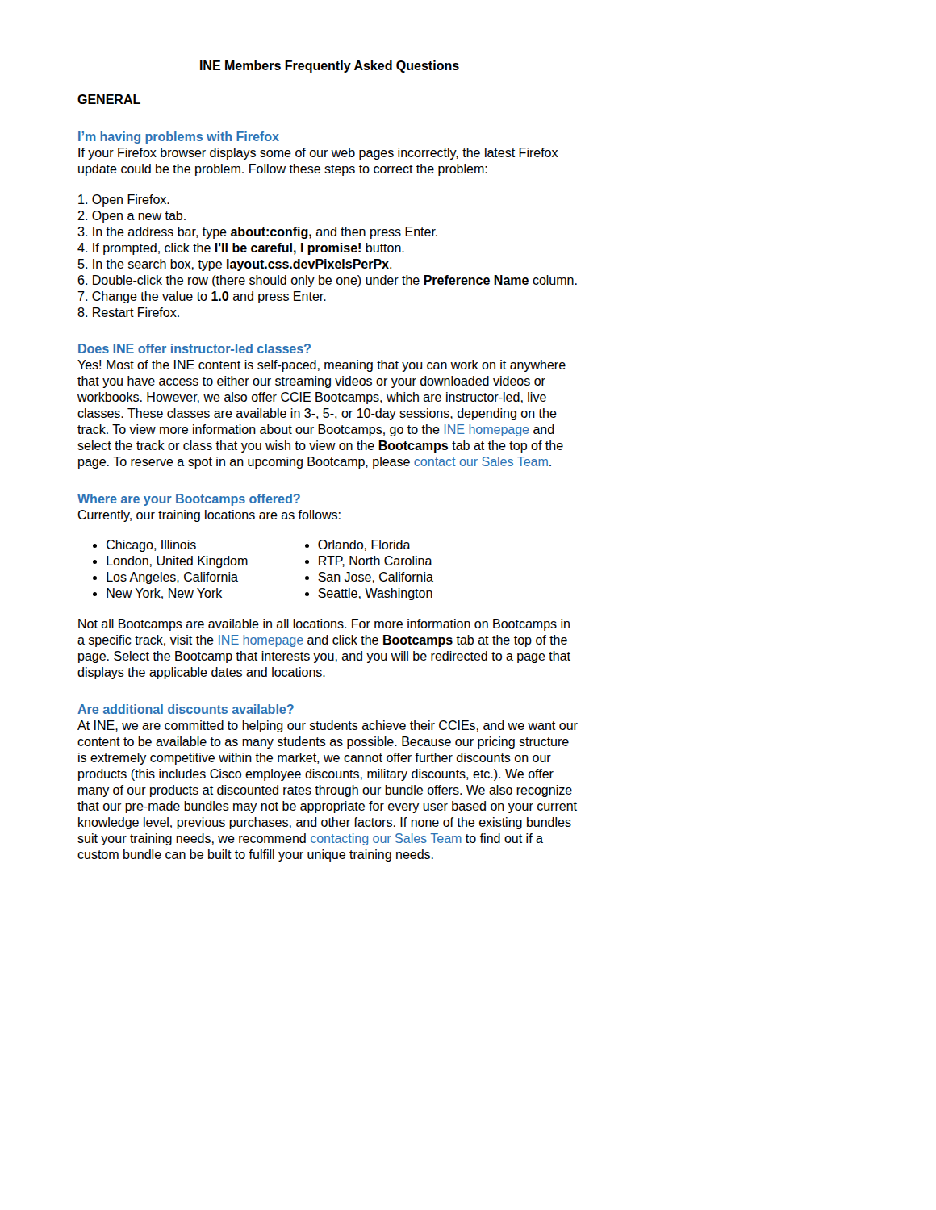INE Members Frequently Asked Questions
GENERAL
I’m having problems with Firefox
If your Firefox browser displays some of our web pages incorrectly, the latest Firefox update could be the problem. Follow these steps to correct the problem:
1. Open Firefox.
2. Open a new tab.
3. In the address bar, type about:config, and then press Enter.
4. If prompted, click the I'll be careful, I promise! button.
5. In the search box, type layout.css.devPixelsPerPx.
6. Double-click the row (there should only be one) under the Preference Name column.
7. Change the value to 1.0 and press Enter.
8. Restart Firefox.
Does INE offer instructor-led classes?
Yes! Most of the INE content is self-paced, meaning that you can work on it anywhere that you have access to either our streaming videos or your downloaded videos or workbooks. However, we also offer CCIE Bootcamps, which are instructor-led, live classes. These classes are available in 3-, 5-, or 10-day sessions, depending on the track. To view more information about our Bootcamps, go to the INE homepage and select the track or class that you wish to view on the Bootcamps tab at the top of the page. To reserve a spot in an upcoming Bootcamp, please contact our Sales Team.
Where are your Bootcamps offered?
Currently, our training locations are as follows:
Chicago, Illinois
London, United Kingdom
Los Angeles, California
New York, New York
Orlando, Florida
RTP, North Carolina
San Jose, California
Seattle, Washington
Not all Bootcamps are available in all locations. For more information on Bootcamps in a specific track, visit the INE homepage and click the Bootcamps tab at the top of the page. Select the Bootcamp that interests you, and you will be redirected to a page that displays the applicable dates and locations.
Are additional discounts available?
At INE, we are committed to helping our students achieve their CCIEs, and we want our content to be available to as many students as possible. Because our pricing structure is extremely competitive within the market, we cannot offer further discounts on our products (this includes Cisco employee discounts, military discounts, etc.). We offer many of our products at discounted rates through our bundle offers. We also recognize that our pre-made bundles may not be appropriate for every user based on your current knowledge level, previous purchases, and other factors. If none of the existing bundles suit your training needs, we recommend contacting our Sales Team to find out if a custom bundle can be built to fulfill your unique training needs.